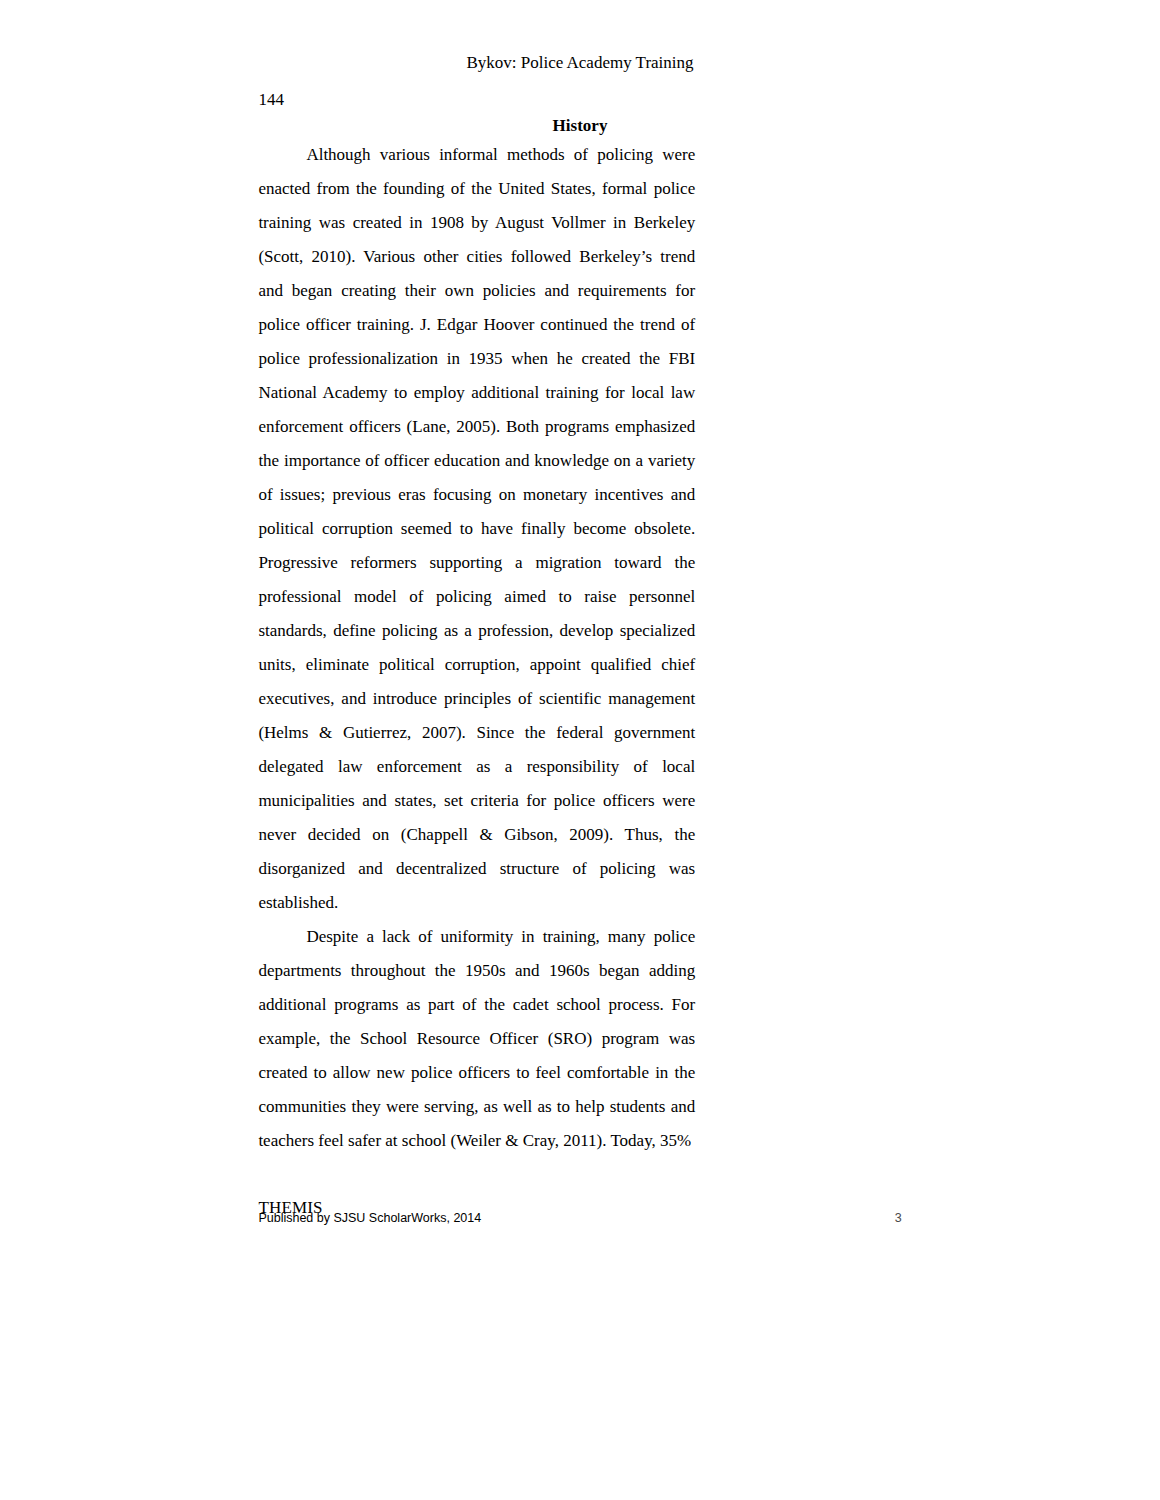Bykov: Police Academy Training
144
History
Although various informal methods of policing were enacted from the founding of the United States, formal police training was created in 1908 by August Vollmer in Berkeley (Scott, 2010). Various other cities followed Berkeley’s trend and began creating their own policies and requirements for police officer training. J. Edgar Hoover continued the trend of police professionalization in 1935 when he created the FBI National Academy to employ additional training for local law enforcement officers (Lane, 2005). Both programs emphasized the importance of officer education and knowledge on a variety of issues; previous eras focusing on monetary incentives and political corruption seemed to have finally become obsolete. Progressive reformers supporting a migration toward the professional model of policing aimed to raise personnel standards, define policing as a profession, develop specialized units, eliminate political corruption, appoint qualified chief executives, and introduce principles of scientific management (Helms & Gutierrez, 2007). Since the federal government delegated law enforcement as a responsibility of local municipalities and states, set criteria for police officers were never decided on (Chappell & Gibson, 2009). Thus, the disorganized and decentralized structure of policing was established.
Despite a lack of uniformity in training, many police departments throughout the 1950s and 1960s began adding additional programs as part of the cadet school process. For example, the School Resource Officer (SRO) program was created to allow new police officers to feel comfortable in the communities they were serving, as well as to help students and teachers feel safer at school (Weiler & Cray, 2011). Today, 35%
THEMIS
Published by SJSU ScholarWorks, 2014
3